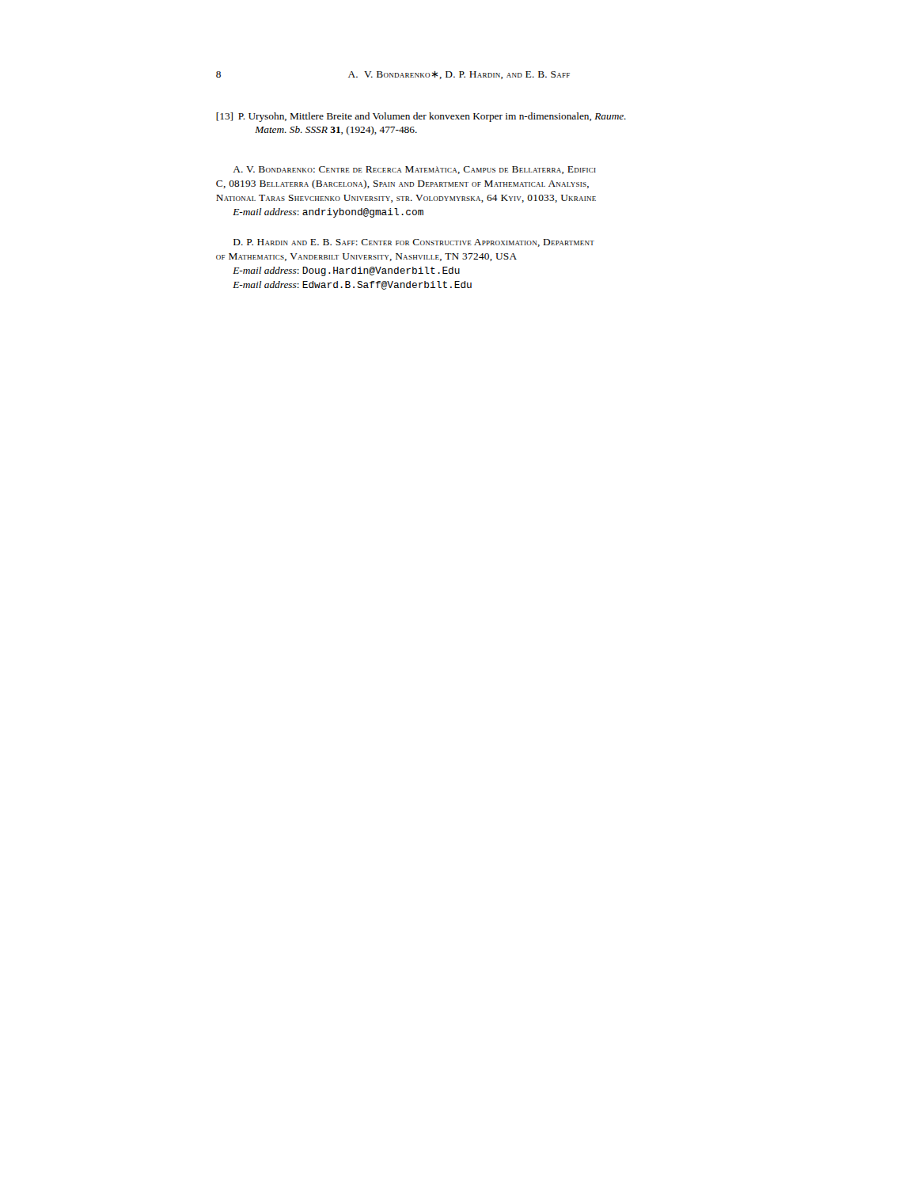8 A. V. Bondarenko∗, D. P. Hardin, and E. B. Saff
[13] P. Urysohn, Mittlere Breite and Volumen der konvexen Korper im n-dimensionalen, Raume. Matem. Sb. SSSR 31, (1924), 477-486.
A. V. Bondarenko: Centre de Recerca Matemàtica, Campus de Bellaterra, Edifici
C, 08193 Bellaterra (Barcelona), Spain and Department of Mathematical Analysis,
National Taras Shevchenko University, str. Volodymyrska, 64 Kyiv, 01033, Ukraine
E-mail address: andriybond@gmail.com
D. P. Hardin and E. B. Saff: Center for Constructive Approximation, Department
of Mathematics, Vanderbilt University, Nashville, TN 37240, USA
E-mail address: Doug.Hardin@Vanderbilt.Edu
E-mail address: Edward.B.Saff@Vanderbilt.Edu